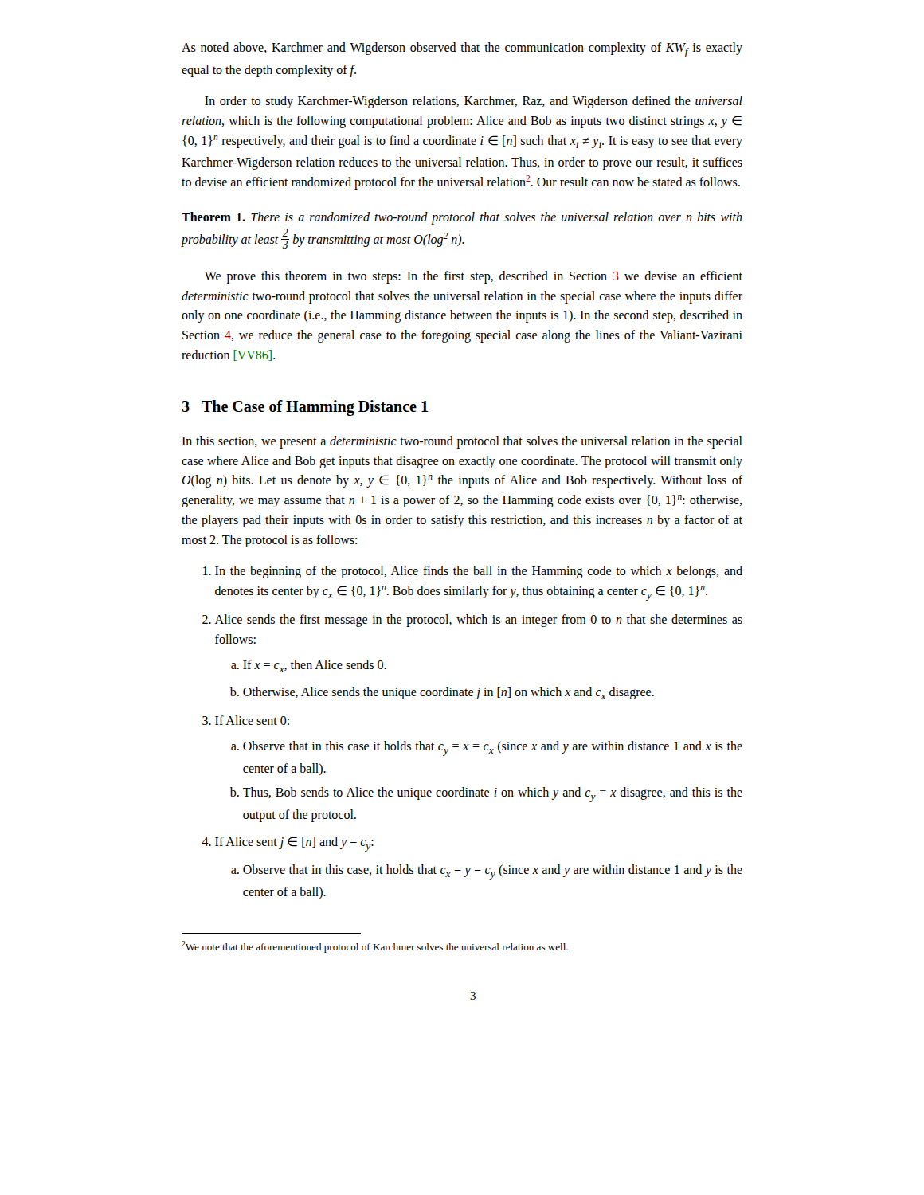As noted above, Karchmer and Wigderson observed that the communication complexity of KWf is exactly equal to the depth complexity of f.
In order to study Karchmer-Wigderson relations, Karchmer, Raz, and Wigderson defined the universal relation, which is the following computational problem: Alice and Bob as inputs two distinct strings x, y ∈ {0, 1}n respectively, and their goal is to find a coordinate i ∈ [n] such that xi ≠ yi. It is easy to see that every Karchmer-Wigderson relation reduces to the universal relation. Thus, in order to prove our result, it suffices to devise an efficient randomized protocol for the universal relation2. Our result can now be stated as follows.
Theorem 1. There is a randomized two-round protocol that solves the universal relation over n bits with probability at least 23 by transmitting at most O(log2 n).
We prove this theorem in two steps: In the first step, described in Section 3 we devise an efficient deterministic two-round protocol that solves the universal relation in the special case where the inputs differ only on one coordinate (i.e., the Hamming distance between the inputs is 1). In the second step, described in Section 4, we reduce the general case to the foregoing special case along the lines of the Valiant-Vazirani reduction [VV86].
3 The Case of Hamming Distance 1
In this section, we present a deterministic two-round protocol that solves the universal relation in the special case where Alice and Bob get inputs that disagree on exactly one coordinate. The protocol will transmit only O(log n) bits. Let us denote by x, y ∈ {0, 1}n the inputs of Alice and Bob respectively. Without loss of generality, we may assume that n + 1 is a power of 2, so the Hamming code exists over {0, 1}n: otherwise, the players pad their inputs with 0s in order to satisfy this restriction, and this increases n by a factor of at most 2. The protocol is as follows:
In the beginning of the protocol, Alice finds the ball in the Hamming code to which x belongs, and denotes its center by cx ∈ {0, 1}n. Bob does similarly for y, thus obtaining a center cy ∈ {0, 1}n.
Alice sends the first message in the protocol, which is an integer from 0 to n that she determines as follows:
If x = cx, then Alice sends 0.
Otherwise, Alice sends the unique coordinate j in [n] on which x and cx disagree.
If Alice sent 0:
Observe that in this case it holds that cy = x = cx (since x and y are within distance 1 and x is the center of a ball).
Thus, Bob sends to Alice the unique coordinate i on which y and cy = x disagree, and this is the output of the protocol.
If Alice sent j ∈ [n] and y = cy:
Observe that in this case, it holds that cx = y = cy (since x and y are within distance 1 and y is the center of a ball).
2We note that the aforementioned protocol of Karchmer solves the universal relation as well.
3